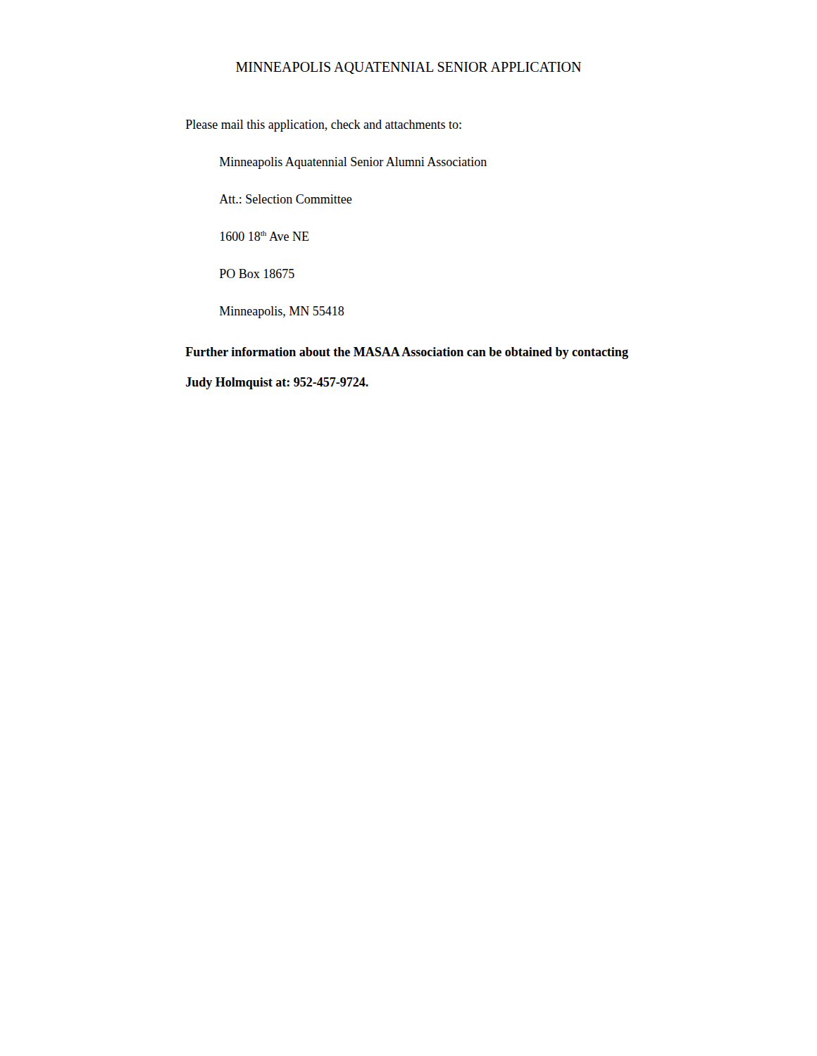MINNEAPOLIS AQUATENNIAL SENIOR APPLICATION
Please mail this application, check and attachments to:
Minneapolis Aquatennial Senior Alumni Association
Att.: Selection Committee
1600 18th Ave NE
PO Box 18675
Minneapolis, MN 55418
Further information about the MASAA Association can be obtained by contacting Judy Holmquist at: 952-457-9724.